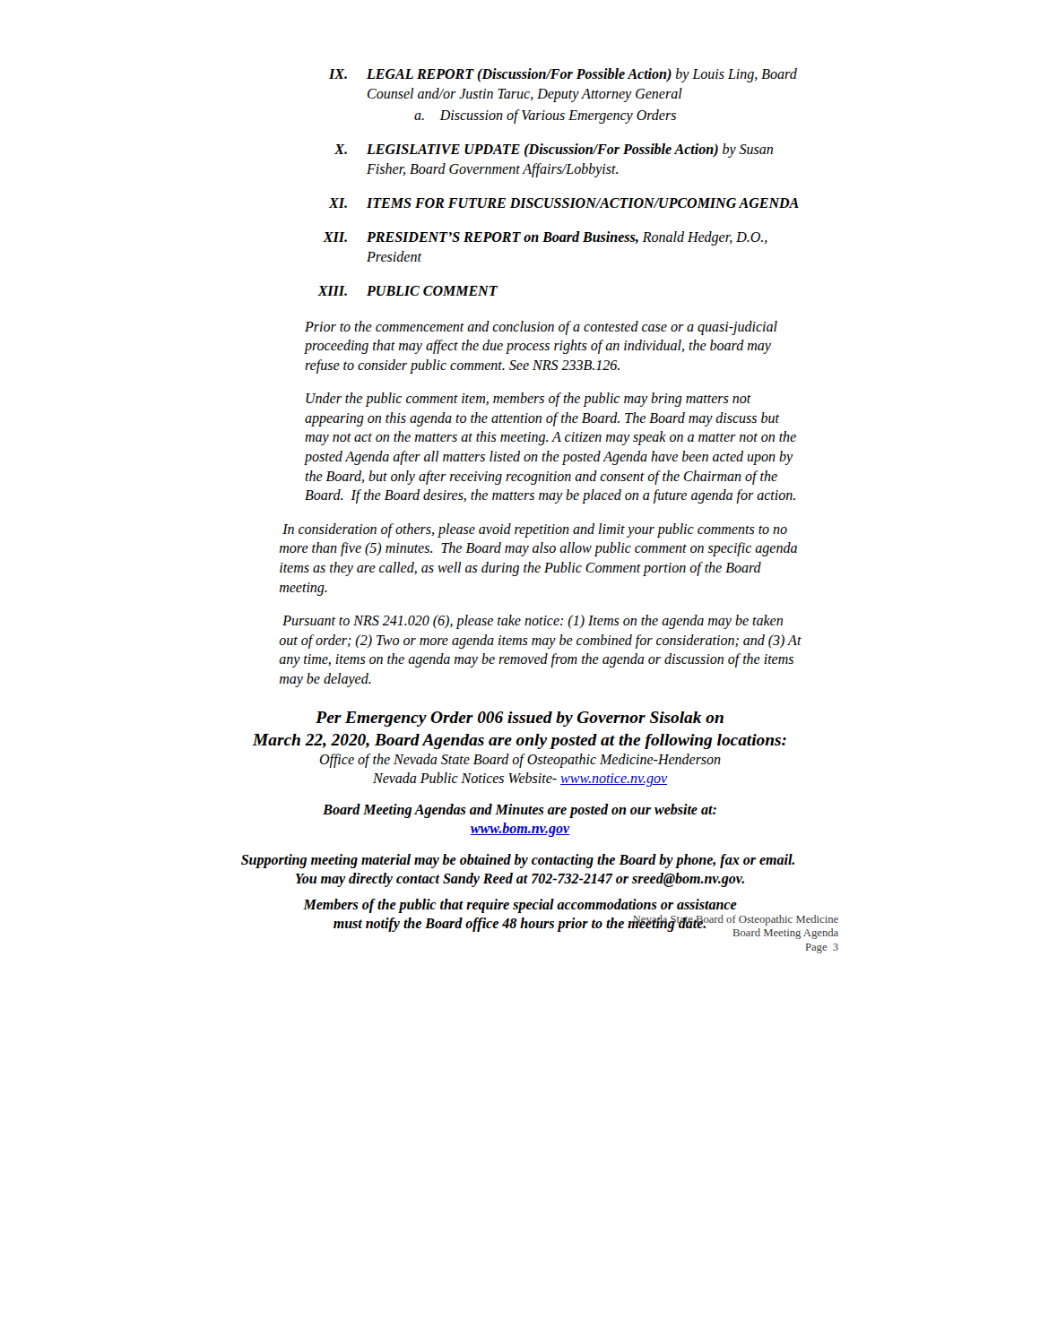IX.
LEGAL REPORT (Discussion/For Possible Action) by Louis Ling, Board Counsel and/or Justin Taruc, Deputy Attorney General
a.
Discussion of Various Emergency Orders
X.
LEGISLATIVE UPDATE (Discussion/For Possible Action) by Susan Fisher, Board Government Affairs/Lobbyist.
XI.
ITEMS FOR FUTURE DISCUSSION/ACTION/UPCOMING AGENDA
XII.
PRESIDENT’S REPORT on Board Business, Ronald Hedger, D.O., President
XIII.
PUBLIC COMMENT
Prior to the commencement and conclusion of a contested case or a quasi-judicial proceeding that may affect the due process rights of an individual, the board may refuse to consider public comment. See NRS 233B.126.
Under the public comment item, members of the public may bring matters not appearing on this agenda to the attention of the Board. The Board may discuss but may not act on the matters at this meeting. A citizen may speak on a matter not on the posted Agenda after all matters listed on the posted Agenda have been acted upon by the Board, but only after receiving recognition and consent of the Chairman of the Board. If the Board desires, the matters may be placed on a future agenda for action.
In consideration of others, please avoid repetition and limit your public comments to no more than five (5) minutes. The Board may also allow public comment on specific agenda items as they are called, as well as during the Public Comment portion of the Board meeting.
Pursuant to NRS 241.020 (6), please take notice: (1) Items on the agenda may be taken out of order; (2) Two or more agenda items may be combined for consideration; and (3) At any time, items on the agenda may be removed from the agenda or discussion of the items may be delayed.
Per Emergency Order 006 issued by Governor Sisolak on
March 22, 2020, Board Agendas are only posted at the following locations:
Office of the Nevada State Board of Osteopathic Medicine-Henderson
Nevada Public Notices Website- www.notice.nv.gov
Board Meeting Agendas and Minutes are posted on our website at:
www.bom.nv.gov
Supporting meeting material may be obtained by contacting the Board by phone, fax or email. You may directly contact Sandy Reed at 702-732-2147 or sreed@bom.nv.gov.
Members of the public that require special accommodations or assistance
must notify the Board office 48 hours prior to the meeting date.
Nevada State Board of Osteopathic Medicine
Board Meeting Agenda
Page 3